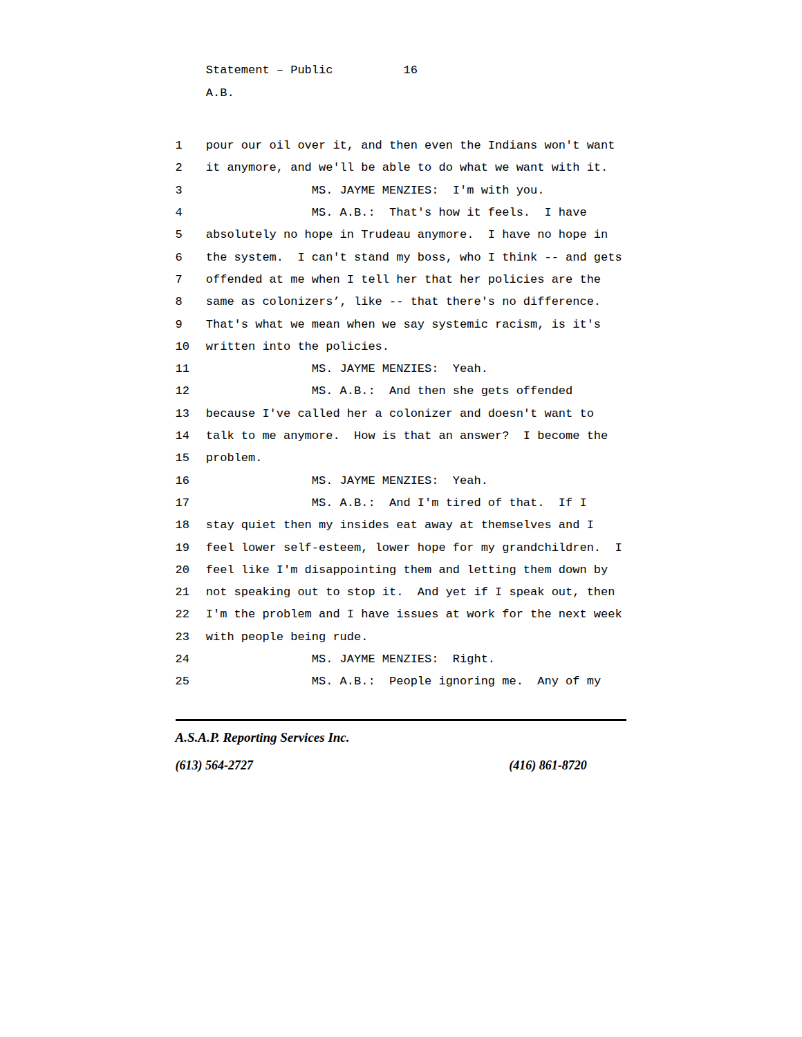Statement – Public 16
A.B.
1 pour our oil over it, and then even the Indians won't want
2 it anymore, and we'll be able to do what we want with it.
3 MS. JAYME MENZIES: I'm with you.
4 MS. A.B.: That's how it feels. I have
5 absolutely no hope in Trudeau anymore. I have no hope in
6 the system. I can't stand my boss, who I think -- and gets
7 offended at me when I tell her that her policies are the
8 same as colonizers’, like -- that there's no difference.
9 That's what we mean when we say systemic racism, is it's
10 written into the policies.
11 MS. JAYME MENZIES: Yeah.
12 MS. A.B.: And then she gets offended
13 because I've called her a colonizer and doesn't want to
14 talk to me anymore. How is that an answer? I become the
15 problem.
16 MS. JAYME MENZIES: Yeah.
17 MS. A.B.: And I'm tired of that. If I
18 stay quiet then my insides eat away at themselves and I
19 feel lower self-esteem, lower hope for my grandchildren. I
20 feel like I'm disappointing them and letting them down by
21 not speaking out to stop it. And yet if I speak out, then
22 I'm the problem and I have issues at work for the next week
23 with people being rude.
24 MS. JAYME MENZIES: Right.
25 MS. A.B.: People ignoring me. Any of my
A.S.A.P. Reporting Services Inc.
(613) 564-2727 (416) 861-8720